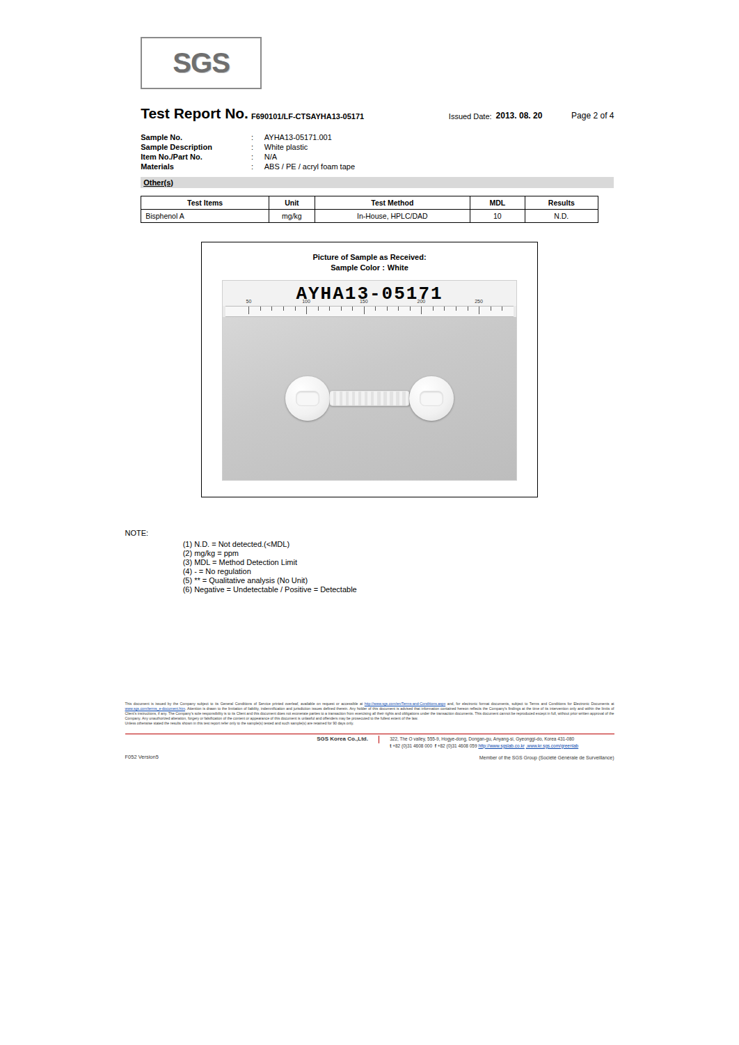SGS
Test Report No.
F690101/LF-CTSAYHA13-05171
Issued Date: 2013. 08. 20
Page 2 of 4
| Sample No. | : | AYHA13-05171.001 |
| Sample Description | : | White plastic |
| Item No./Part No. | : | N/A |
| Materials | : | ABS / PE / acryl foam tape |
Other(s)
| Test Items | Unit | Test Method | MDL | Results |
| --- | --- | --- | --- | --- |
| Bisphenol A | mg/kg | In-House, HPLC/DAD | 10 | N.D. |
Picture of Sample as Received:
Sample Color :White
AYHA13‑05171
50 100 150 200 250
NOTE:
(1) N.D. = Not detected.(<MDL)
(2) mg/kg = ppm
(3) MDL = Method Detection Limit
(4) - = No regulation
(5) ** = Qualitative analysis (No Unit)
(6) Negative = Undetectable / Positive = Detectable
This document is issued by the Company subject to its General Conditions of Service printed overleaf, available on request or accessible at http://www.sgs.com/en/Terms-and-Conditions.aspx and, for electronic format documents, subject to Terms and Conditions for Electronic Documents at www.sgs.com/terms_e-document.htm. Attention is drawn to the limitation of liability, indemnification and jurisdiction issues defined therein. Any holder of this document is advised that information contained hereon reflects the Company's findings at the time of its intervention only and within the limits of Client's instructions, if any. The Company's sole responsibility is to its Client and this document does not exonerate parties to a transaction from exercising all their rights and obligations under the transaction documents. This document cannot be reproduced except in full, without prior written approval of the Company. Any unauthorized alteration, forgery or falsification of the content or appearance of this document is unlawful and offenders may be prosecuted to the fullest extent of the law.
Unless otherwise stated the results shown in this test report refer only to the sample(s) tested and such sample(s) are retained for 90 days only.
SGS Korea Co.,Ltd.
322, The O valley, 555-9, Hogye-dong, Dongan-gu, Anyang-si, Gyeonggi-do, Korea 431-080
t +82 (0)31 4608 000 f +82 (0)31 4608 059 http://www.sgslab.co.kr ,www.kr.sgs.com/greenlab
F052 Version5
Member of the SGS Group (Société Générale de Surveillance)